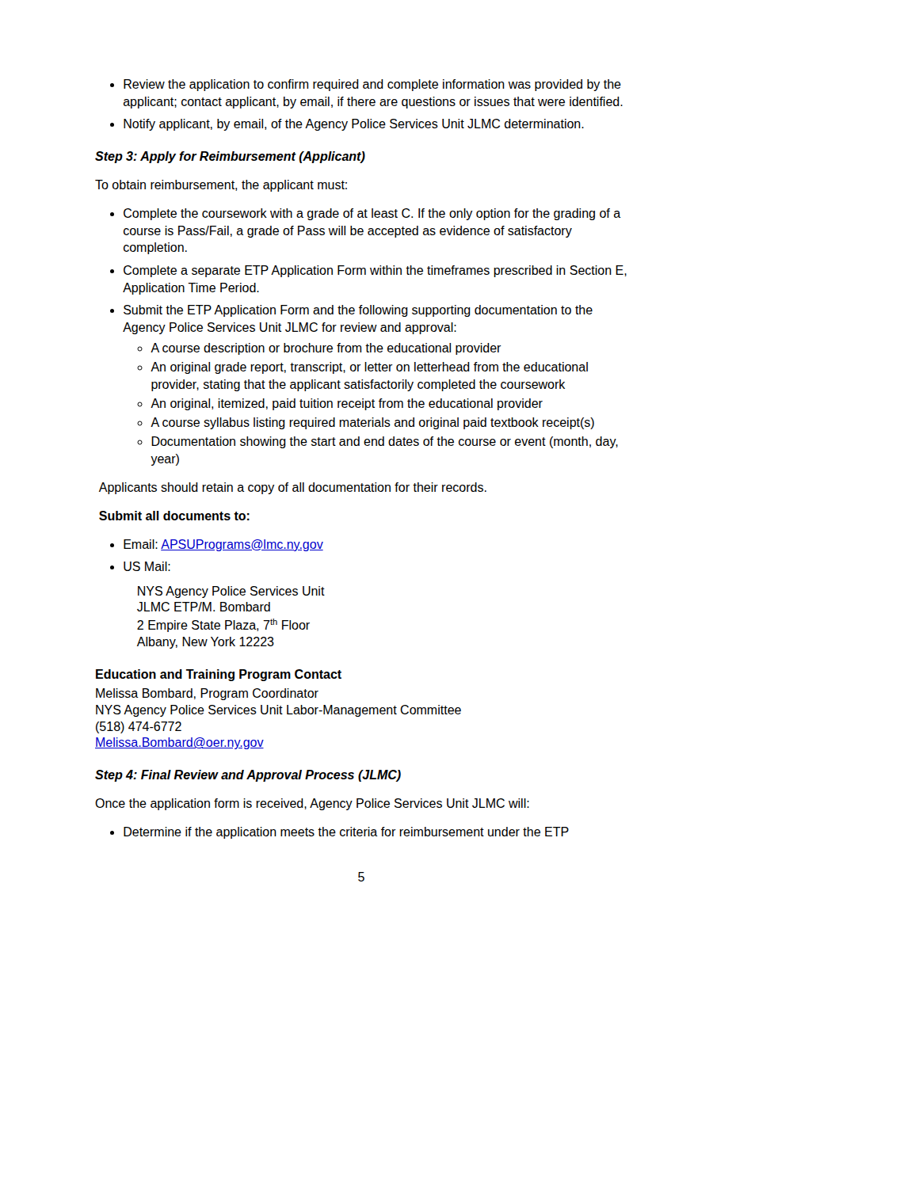Review the application to confirm required and complete information was provided by the applicant; contact applicant, by email, if there are questions or issues that were identified.
Notify applicant, by email, of the Agency Police Services Unit JLMC determination.
Step 3: Apply for Reimbursement (Applicant)
To obtain reimbursement, the applicant must:
Complete the coursework with a grade of at least C. If the only option for the grading of a course is Pass/Fail, a grade of Pass will be accepted as evidence of satisfactory completion.
Complete a separate ETP Application Form within the timeframes prescribed in Section E, Application Time Period.
Submit the ETP Application Form and the following supporting documentation to the Agency Police Services Unit JLMC for review and approval:
A course description or brochure from the educational provider
An original grade report, transcript, or letter on letterhead from the educational provider, stating that the applicant satisfactorily completed the coursework
An original, itemized, paid tuition receipt from the educational provider
A course syllabus listing required materials and original paid textbook receipt(s)
Documentation showing the start and end dates of the course or event (month, day, year)
Applicants should retain a copy of all documentation for their records.
Submit all documents to:
Email: APSUPrograms@lmc.ny.gov
US Mail:
NYS Agency Police Services Unit
JLMC ETP/M. Bombard
2 Empire State Plaza, 7th Floor
Albany, New York 12223
Education and Training Program Contact
Melissa Bombard, Program Coordinator
NYS Agency Police Services Unit Labor-Management Committee
(518) 474-6772
Melissa.Bombard@oer.ny.gov
Step 4: Final Review and Approval Process (JLMC)
Once the application form is received, Agency Police Services Unit JLMC will:
Determine if the application meets the criteria for reimbursement under the ETP
5